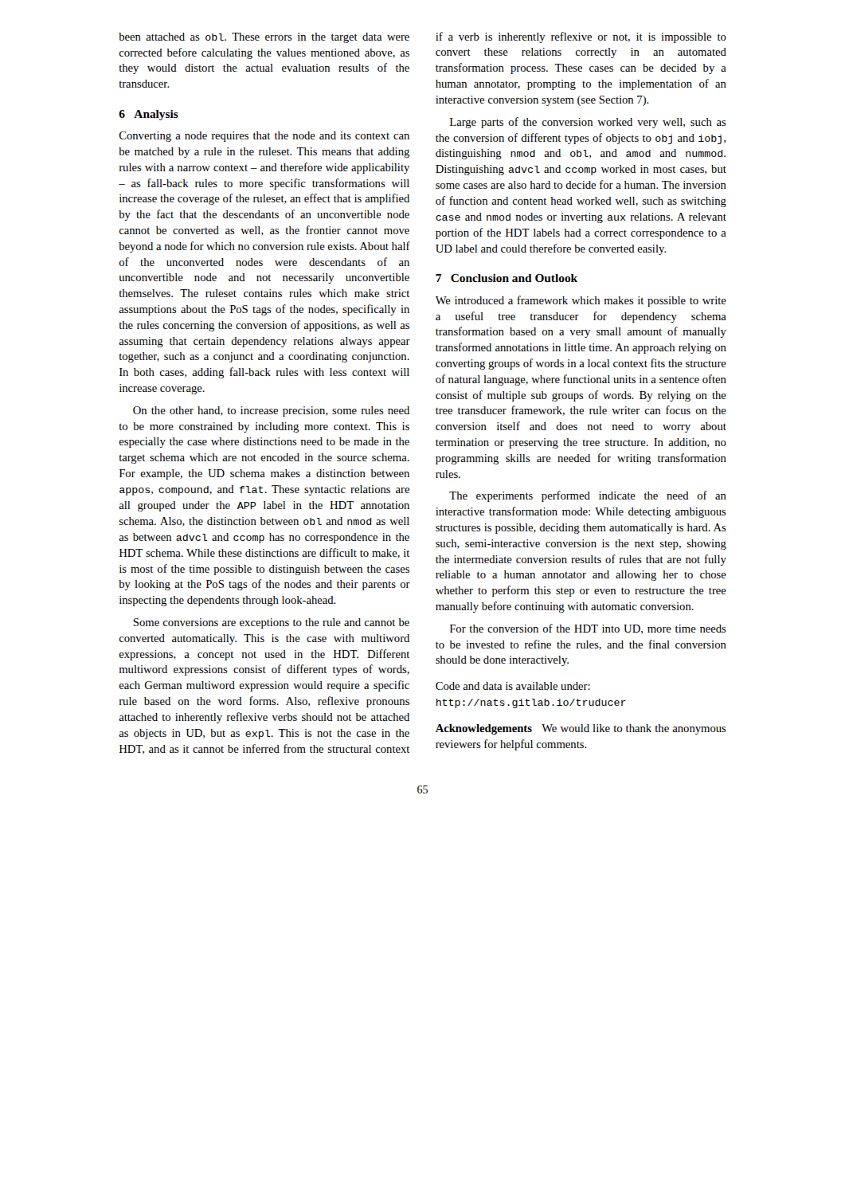been attached as obl. These errors in the target data were corrected before calculating the values mentioned above, as they would distort the actual evaluation results of the transducer.
6 Analysis
Converting a node requires that the node and its context can be matched by a rule in the ruleset. This means that adding rules with a narrow context – and therefore wide applicability – as fall-back rules to more specific transformations will increase the coverage of the ruleset, an effect that is amplified by the fact that the descendants of an unconvertible node cannot be converted as well, as the frontier cannot move beyond a node for which no conversion rule exists. About half of the unconverted nodes were descendants of an unconvertible node and not necessarily unconvertible themselves. The ruleset contains rules which make strict assumptions about the PoS tags of the nodes, specifically in the rules concerning the conversion of appositions, as well as assuming that certain dependency relations always appear together, such as a conjunct and a coordinating conjunction. In both cases, adding fall-back rules with less context will increase coverage.
On the other hand, to increase precision, some rules need to be more constrained by including more context. This is especially the case where distinctions need to be made in the target schema which are not encoded in the source schema. For example, the UD schema makes a distinction between appos, compound, and flat. These syntactic relations are all grouped under the APP label in the HDT annotation schema. Also, the distinction between obl and nmod as well as between advcl and ccomp has no correspondence in the HDT schema. While these distinctions are difficult to make, it is most of the time possible to distinguish between the cases by looking at the PoS tags of the nodes and their parents or inspecting the dependents through look-ahead.
Some conversions are exceptions to the rule and cannot be converted automatically. This is the case with multiword expressions, a concept not used in the HDT. Different multiword expressions consist of different types of words, each German multiword expression would require a specific rule based on the word forms. Also, reflexive pronouns attached to inherently reflexive verbs should not be attached as objects in UD, but as expl. This is not the case in the HDT, and as it cannot be inferred from the structural context if a verb is inherently reflexive or not, it is impossible to convert these relations correctly in an automated transformation process. These cases can be decided by a human annotator, prompting to the implementation of an interactive conversion system (see Section 7).
Large parts of the conversion worked very well, such as the conversion of different types of objects to obj and iobj, distinguishing nmod and obl, and amod and nummod. Distinguishing advcl and ccomp worked in most cases, but some cases are also hard to decide for a human. The inversion of function and content head worked well, such as switching case and nmod nodes or inverting aux relations. A relevant portion of the HDT labels had a correct correspondence to a UD label and could therefore be converted easily.
7 Conclusion and Outlook
We introduced a framework which makes it possible to write a useful tree transducer for dependency schema transformation based on a very small amount of manually transformed annotations in little time. An approach relying on converting groups of words in a local context fits the structure of natural language, where functional units in a sentence often consist of multiple sub groups of words. By relying on the tree transducer framework, the rule writer can focus on the conversion itself and does not need to worry about termination or preserving the tree structure. In addition, no programming skills are needed for writing transformation rules.
The experiments performed indicate the need of an interactive transformation mode: While detecting ambiguous structures is possible, deciding them automatically is hard. As such, semi-interactive conversion is the next step, showing the intermediate conversion results of rules that are not fully reliable to a human annotator and allowing her to chose whether to perform this step or even to restructure the tree manually before continuing with automatic conversion.
For the conversion of the HDT into UD, more time needs to be invested to refine the rules, and the final conversion should be done interactively.
Code and data is available under:
http://nats.gitlab.io/truducer
Acknowledgements We would like to thank the anonymous reviewers for helpful comments.
65